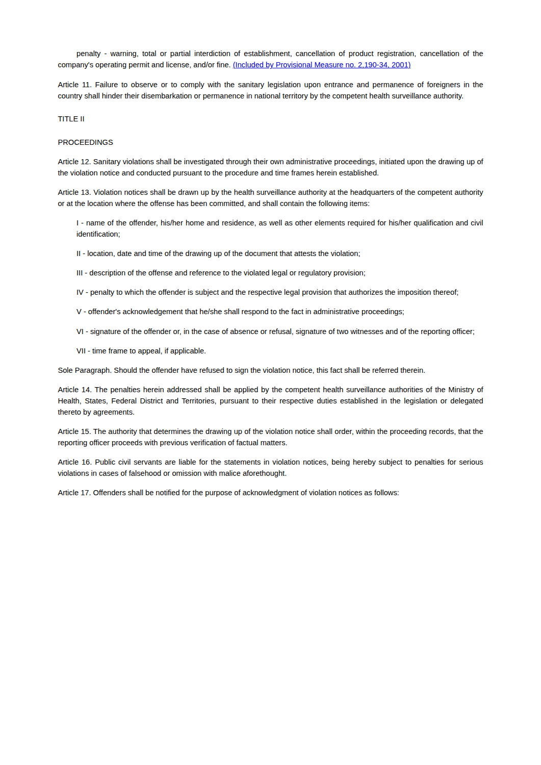penalty - warning, total or partial interdiction of establishment, cancellation of product registration, cancellation of the company's operating permit and license, and/or fine. (Included by Provisional Measure no. 2,190-34, 2001)
Article 11. Failure to observe or to comply with the sanitary legislation upon entrance and permanence of foreigners in the country shall hinder their disembarkation or permanence in national territory by the competent health surveillance authority.
TITLE II
PROCEEDINGS
Article 12. Sanitary violations shall be investigated through their own administrative proceedings, initiated upon the drawing up of the violation notice and conducted pursuant to the procedure and time frames herein established.
Article 13. Violation notices shall be drawn up by the health surveillance authority at the headquarters of the competent authority or at the location where the offense has been committed, and shall contain the following items:
I - name of the offender, his/her home and residence, as well as other elements required for his/her qualification and civil identification;
II - location, date and time of the drawing up of the document that attests the violation;
III - description of the offense and reference to the violated legal or regulatory provision;
IV - penalty to which the offender is subject and the respective legal provision that authorizes the imposition thereof;
V - offender's acknowledgement that he/she shall respond to the fact in administrative proceedings;
VI - signature of the offender or, in the case of absence or refusal, signature of two witnesses and of the reporting officer;
VII - time frame to appeal, if applicable.
Sole Paragraph. Should the offender have refused to sign the violation notice, this fact shall be referred therein.
Article 14. The penalties herein addressed shall be applied by the competent health surveillance authorities of the Ministry of Health, States, Federal District and Territories, pursuant to their respective duties established in the legislation or delegated thereto by agreements.
Article 15. The authority that determines the drawing up of the violation notice shall order, within the proceeding records, that the reporting officer proceeds with previous verification of factual matters.
Article 16. Public civil servants are liable for the statements in violation notices, being hereby subject to penalties for serious violations in cases of falsehood or omission with malice aforethought.
Article 17. Offenders shall be notified for the purpose of acknowledgment of violation notices as follows: